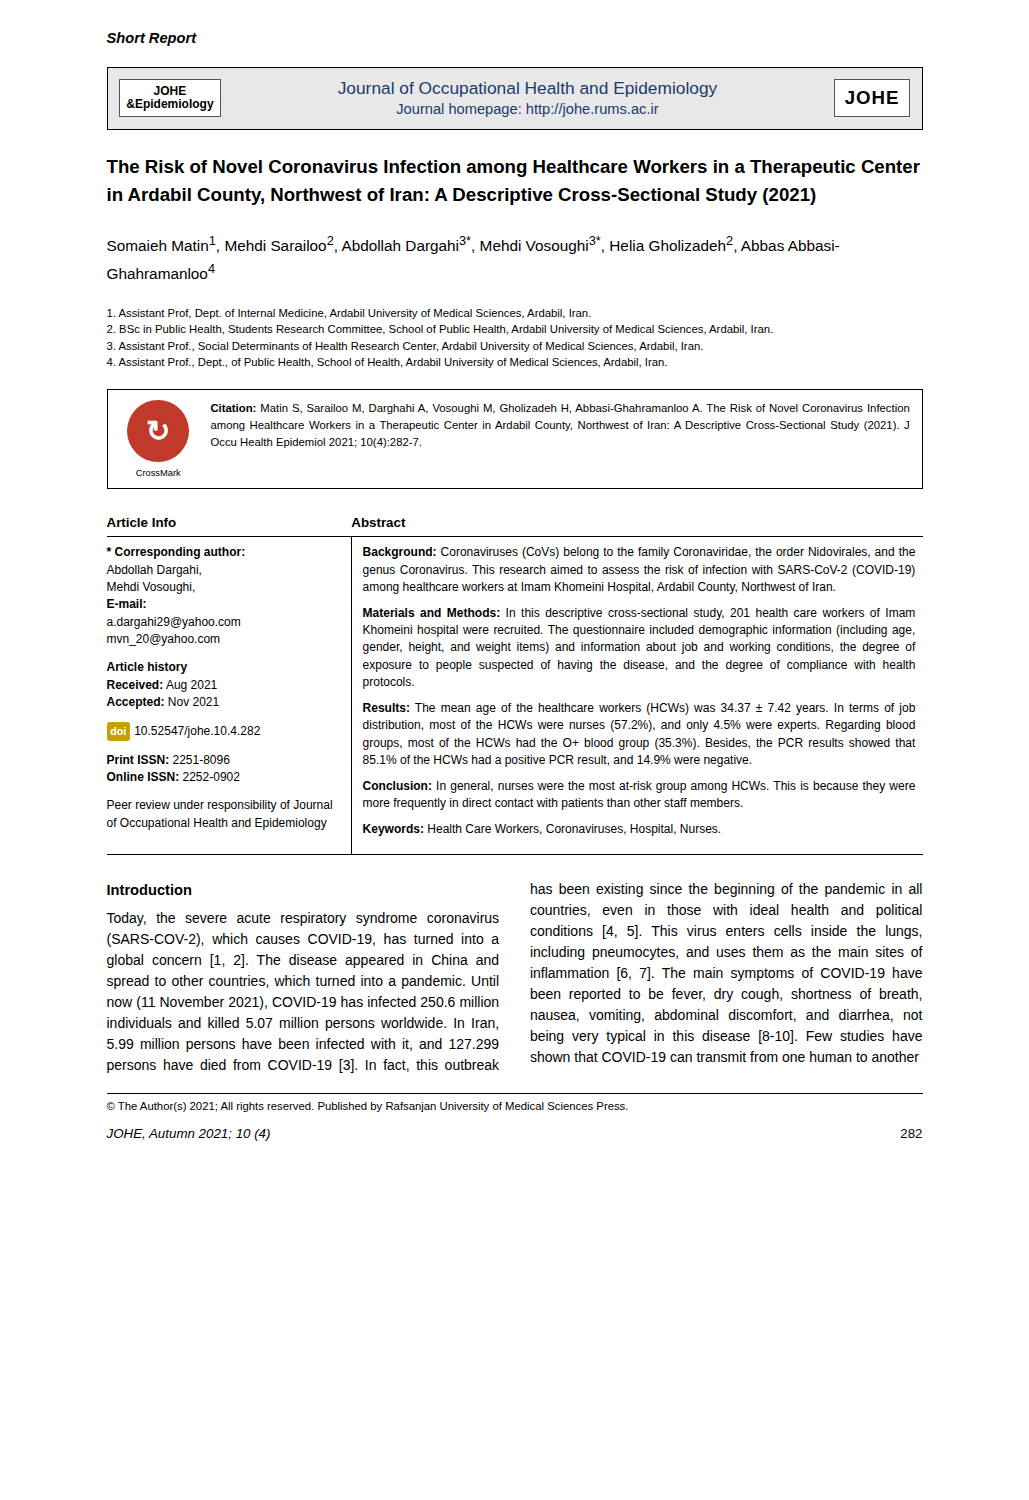Short Report
JOHE
&Epidemiology
Journal of Occupational Health and Epidemiology
Journal homepage: http://johe.rums.ac.ir
JOHE
The Risk of Novel Coronavirus Infection among Healthcare Workers in a Therapeutic Center in Ardabil County, Northwest of Iran: A Descriptive Cross-Sectional Study (2021)
Somaieh Matin1, Mehdi Sarailoo2, Abdollah Dargahi3*, Mehdi Vosoughi3*, Helia Gholizadeh2, Abbas Abbasi-Ghahramanloo4
1. Assistant Prof, Dept. of Internal Medicine, Ardabil University of Medical Sciences, Ardabil, Iran.
2. BSc in Public Health, Students Research Committee, School of Public Health, Ardabil University of Medical Sciences, Ardabil, Iran.
3. Assistant Prof., Social Determinants of Health Research Center, Ardabil University of Medical Sciences, Ardabil, Iran.
4. Assistant Prof., Dept., of Public Health, School of Health, Ardabil University of Medical Sciences, Ardabil, Iran.
↻
CrossMark
Citation: Matin S, Sarailoo M, Darghahi A, Vosoughi M, Gholizadeh H, Abbasi-Ghahramanloo A. The Risk of Novel Coronavirus Infection among Healthcare Workers in a Therapeutic Center in Ardabil County, Northwest of Iran: A Descriptive Cross-Sectional Study (2021). J Occu Health Epidemiol 2021; 10(4):282-7.
| Article Info | Abstract |
| --- | --- |
| * Corresponding author: Abdollah Dargahi, Mehdi Vosoughi, E-mail: a.dargahi29@yahoo.com mvn_20@yahoo.com Article history Received: Aug 2021 Accepted: Nov 2021 doi 10.52547/johe.10.4.282 Print ISSN: 2251-8096 Online ISSN: 2252-0902 Peer review under responsibility of Journal of Occupational Health and Epidemiology | Background: Coronaviruses (CoVs) belong to the family Coronaviridae, the order Nidovirales, and the genus Coronavirus. This research aimed to assess the risk of infection with SARS-CoV-2 (COVID-19) among healthcare workers at Imam Khomeini Hospital, Ardabil County, Northwest of Iran. Materials and Methods: In this descriptive cross-sectional study, 201 health care workers of Imam Khomeini hospital were recruited. The questionnaire included demographic information (including age, gender, height, and weight items) and information about job and working conditions, the degree of exposure to people suspected of having the disease, and the degree of compliance with health protocols. Results: The mean age of the healthcare workers (HCWs) was 34.37 ± 7.42 years. In terms of job distribution, most of the HCWs were nurses (57.2%), and only 4.5% were experts. Regarding blood groups, most of the HCWs had the O+ blood group (35.3%). Besides, the PCR results showed that 85.1% of the HCWs had a positive PCR result, and 14.9% were negative. Conclusion: In general, nurses were the most at-risk group among HCWs. This is because they were more frequently in direct contact with patients than other staff members. Keywords: Health Care Workers, Coronaviruses, Hospital, Nurses. |
Introduction
Today, the severe acute respiratory syndrome coronavirus (SARS-COV-2), which causes COVID-19, has turned into a global concern [1, 2]. The disease appeared in China and spread to other countries, which turned into a pandemic. Until now (11 November 2021), COVID-19 has infected 250.6 million individuals and killed 5.07 million persons worldwide. In Iran, 5.99 million persons have been infected with it, and 127.299 persons have died from COVID-19 [3]. In fact, this outbreak has been existing since the beginning of the pandemic in all countries, even in those with ideal health and political conditions [4, 5]. This virus enters cells inside the lungs, including pneumocytes, and uses them as the main sites of inflammation [6, 7]. The main symptoms of COVID-19 have been reported to be fever, dry cough, shortness of breath, nausea, vomiting, abdominal discomfort, and diarrhea, not being very typical in this disease [8-10]. Few studies have shown that COVID-19 can transmit from one human to another
© The Author(s) 2021; All rights reserved. Published by Rafsanjan University of Medical Sciences Press.
JOHE, Autumn 2021; 10 (4) 282